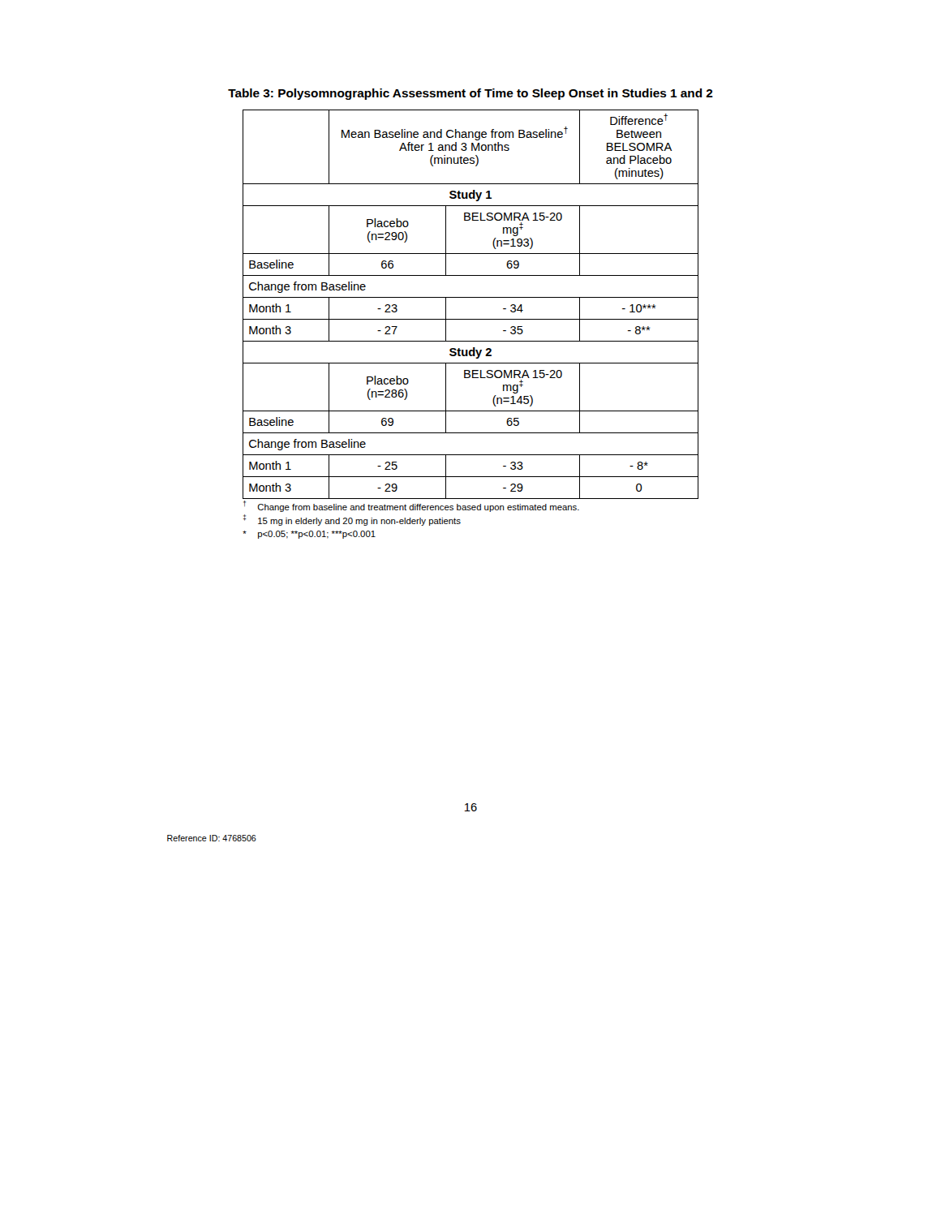Table 3: Polysomnographic Assessment of Time to Sleep Onset in Studies 1 and 2
| | Mean Baseline and Change from Baseline † After 1 and 3 Months (minutes) | Difference † Between BELSOMRA and Placebo (minutes) |
| Study 1 |
| | Placebo (n=290) | BELSOMRA 15-20 mg ‡ (n=193) | |
| Baseline | 66 | 69 | |
| Change from Baseline |
| Month 1 | - 23 | - 34 | - 10*** |
| Month 3 | - 27 | - 35 | - 8** |
| Study 2 |
| | Placebo (n=286) | BELSOMRA 15-20 mg ‡ (n=145) | |
| Baseline | 69 | 65 | |
| Change from Baseline |
| Month 1 | - 25 | - 33 | - 8* |
| Month 3 | - 29 | - 29 | 0 |
†Change from baseline and treatment differences based upon estimated means.
‡15 mg in elderly and 20 mg in non-elderly patients
*p<0.05; **p<0.01; ***p<0.001
16
Reference ID: 4768506